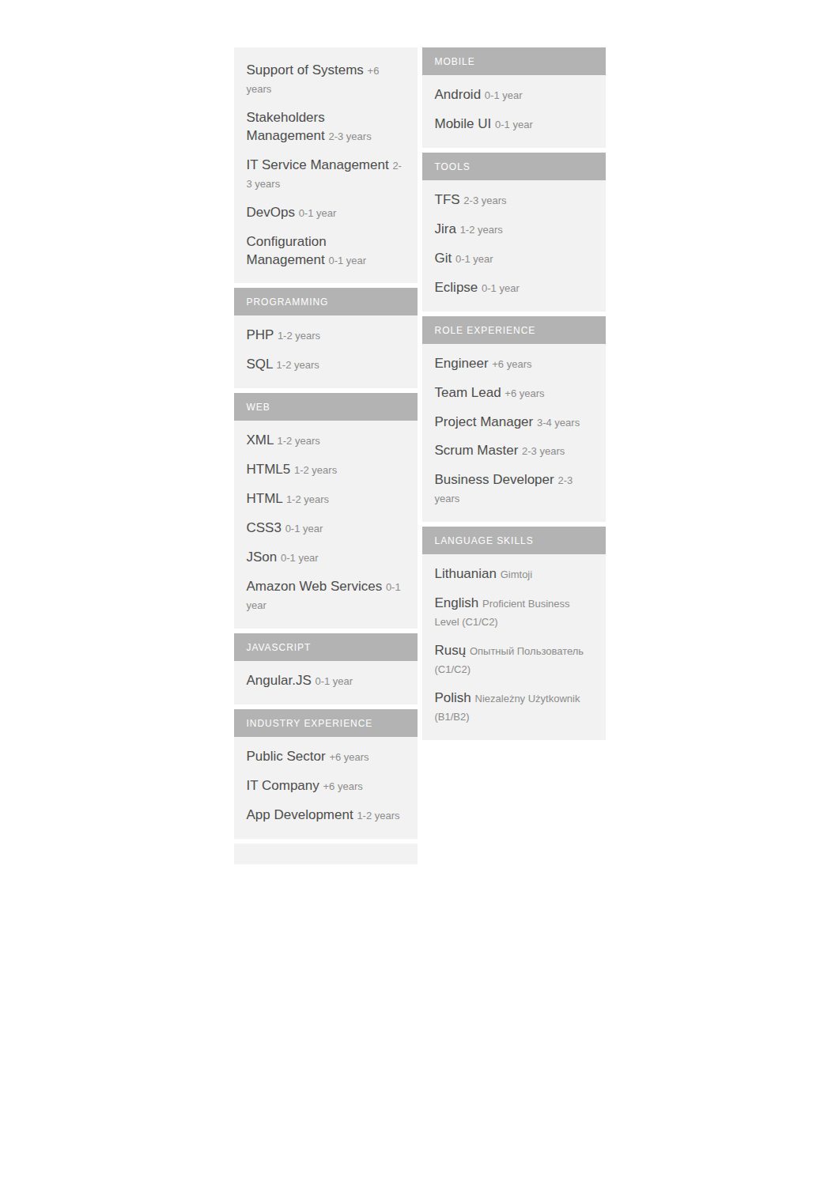Support of Systems +6 years
Stakeholders Management 2-3 years
IT Service Management 2-3 years
DevOps 0-1 year
Configuration Management 0-1 year
Programming
PHP 1-2 years
SQL 1-2 years
Web
XML 1-2 years
HTML5 1-2 years
HTML 1-2 years
CSS3 0-1 year
JSon 0-1 year
Amazon Web Services 0-1 year
JavaScript
Angular.JS 0-1 year
Industry Experience
Public Sector +6 years
IT Company +6 years
App Development 1-2 years
Mobile
Android 0-1 year
Mobile UI 0-1 year
Tools
TFS 2-3 years
Jira 1-2 years
Git 0-1 year
Eclipse 0-1 year
Role Experience
Engineer +6 years
Team Lead +6 years
Project Manager 3-4 years
Scrum Master 2-3 years
Business Developer 2-3 years
Language Skills
Lithuanian Gimtoji
English Proficient Business Level (C1/C2)
Rusų Опытный Пользователь (C1/C2)
Polish Niezależny Użytkownik (B1/B2)